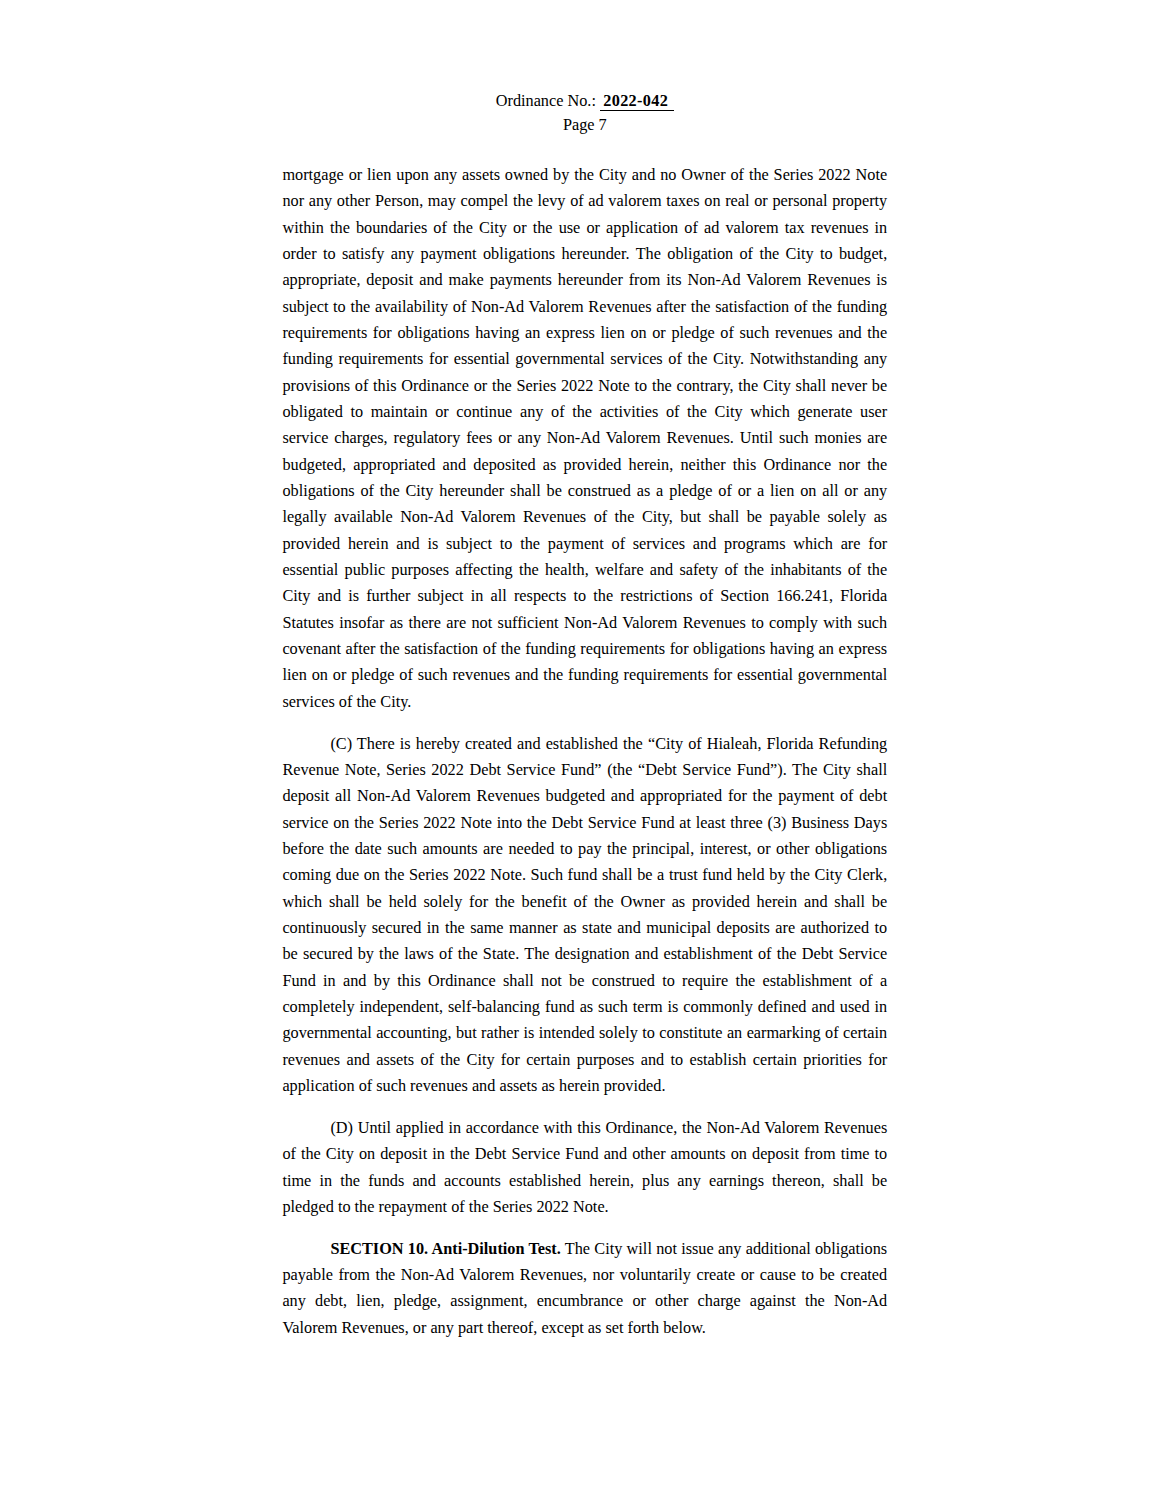Ordinance No.: 2022-042
Page 7
mortgage or lien upon any assets owned by the City and no Owner of the Series 2022 Note nor any other Person, may compel the levy of ad valorem taxes on real or personal property within the boundaries of the City or the use or application of ad valorem tax revenues in order to satisfy any payment obligations hereunder. The obligation of the City to budget, appropriate, deposit and make payments hereunder from its Non-Ad Valorem Revenues is subject to the availability of Non-Ad Valorem Revenues after the satisfaction of the funding requirements for obligations having an express lien on or pledge of such revenues and the funding requirements for essential governmental services of the City. Notwithstanding any provisions of this Ordinance or the Series 2022 Note to the contrary, the City shall never be obligated to maintain or continue any of the activities of the City which generate user service charges, regulatory fees or any Non-Ad Valorem Revenues. Until such monies are budgeted, appropriated and deposited as provided herein, neither this Ordinance nor the obligations of the City hereunder shall be construed as a pledge of or a lien on all or any legally available Non-Ad Valorem Revenues of the City, but shall be payable solely as provided herein and is subject to the payment of services and programs which are for essential public purposes affecting the health, welfare and safety of the inhabitants of the City and is further subject in all respects to the restrictions of Section 166.241, Florida Statutes insofar as there are not sufficient Non-Ad Valorem Revenues to comply with such covenant after the satisfaction of the funding requirements for obligations having an express lien on or pledge of such revenues and the funding requirements for essential governmental services of the City.
(C) There is hereby created and established the “City of Hialeah, Florida Refunding Revenue Note, Series 2022 Debt Service Fund” (the “Debt Service Fund”). The City shall deposit all Non-Ad Valorem Revenues budgeted and appropriated for the payment of debt service on the Series 2022 Note into the Debt Service Fund at least three (3) Business Days before the date such amounts are needed to pay the principal, interest, or other obligations coming due on the Series 2022 Note. Such fund shall be a trust fund held by the City Clerk, which shall be held solely for the benefit of the Owner as provided herein and shall be continuously secured in the same manner as state and municipal deposits are authorized to be secured by the laws of the State. The designation and establishment of the Debt Service Fund in and by this Ordinance shall not be construed to require the establishment of a completely independent, self-balancing fund as such term is commonly defined and used in governmental accounting, but rather is intended solely to constitute an earmarking of certain revenues and assets of the City for certain purposes and to establish certain priorities for application of such revenues and assets as herein provided.
(D) Until applied in accordance with this Ordinance, the Non-Ad Valorem Revenues of the City on deposit in the Debt Service Fund and other amounts on deposit from time to time in the funds and accounts established herein, plus any earnings thereon, shall be pledged to the repayment of the Series 2022 Note.
SECTION 10. Anti-Dilution Test. The City will not issue any additional obligations payable from the Non-Ad Valorem Revenues, nor voluntarily create or cause to be created any debt, lien, pledge, assignment, encumbrance or other charge against the Non-Ad Valorem Revenues, or any part thereof, except as set forth below.